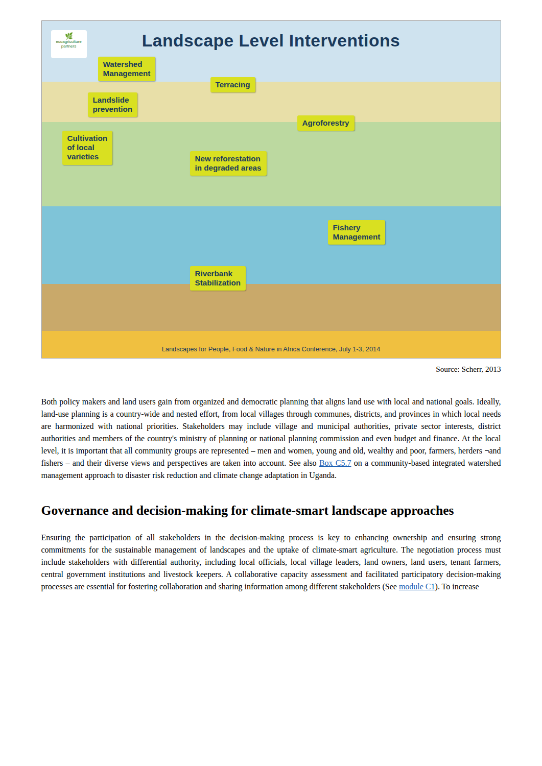🌿ecoagriculture
partners
Landscape Level Interventions
Watershed
Management Terracing Landslide
prevention Agroforestry Cultivation
of local
varieties New reforestation
in degraded areas Fishery
Management Riverbank
Stabilization
Landscapes for People, Food & Nature in Africa Conference, July 1-3, 2014
Source: Scherr, 2013
Both policy makers and land users gain from organized and democratic planning that aligns land use with local and national goals. Ideally, land-use planning is a country-wide and nested effort, from local villages through communes, districts, and provinces in which local needs are harmonized with national priorities. Stakeholders may include village and municipal authorities, private sector interests, district authorities and members of the country's ministry of planning or national planning commission and even budget and finance. At the local level, it is important that all community groups are represented – men and women, young and old, wealthy and poor, farmers, herders ¬and fishers – and their diverse views and perspectives are taken into account. See also Box C5.7 on a community-based integrated watershed management approach to disaster risk reduction and climate change adaptation in Uganda.
Governance and decision-making for climate-smart landscape approaches
Ensuring the participation of all stakeholders in the decision-making process is key to enhancing ownership and ensuring strong commitments for the sustainable management of landscapes and the uptake of climate-smart agriculture. The negotiation process must include stakeholders with differential authority, including local officials, local village leaders, land owners, land users, tenant farmers, central government institutions and livestock keepers. A collaborative capacity assessment and facilitated participatory decision-making processes are essential for fostering collaboration and sharing information among different stakeholders (See module C1). To increase